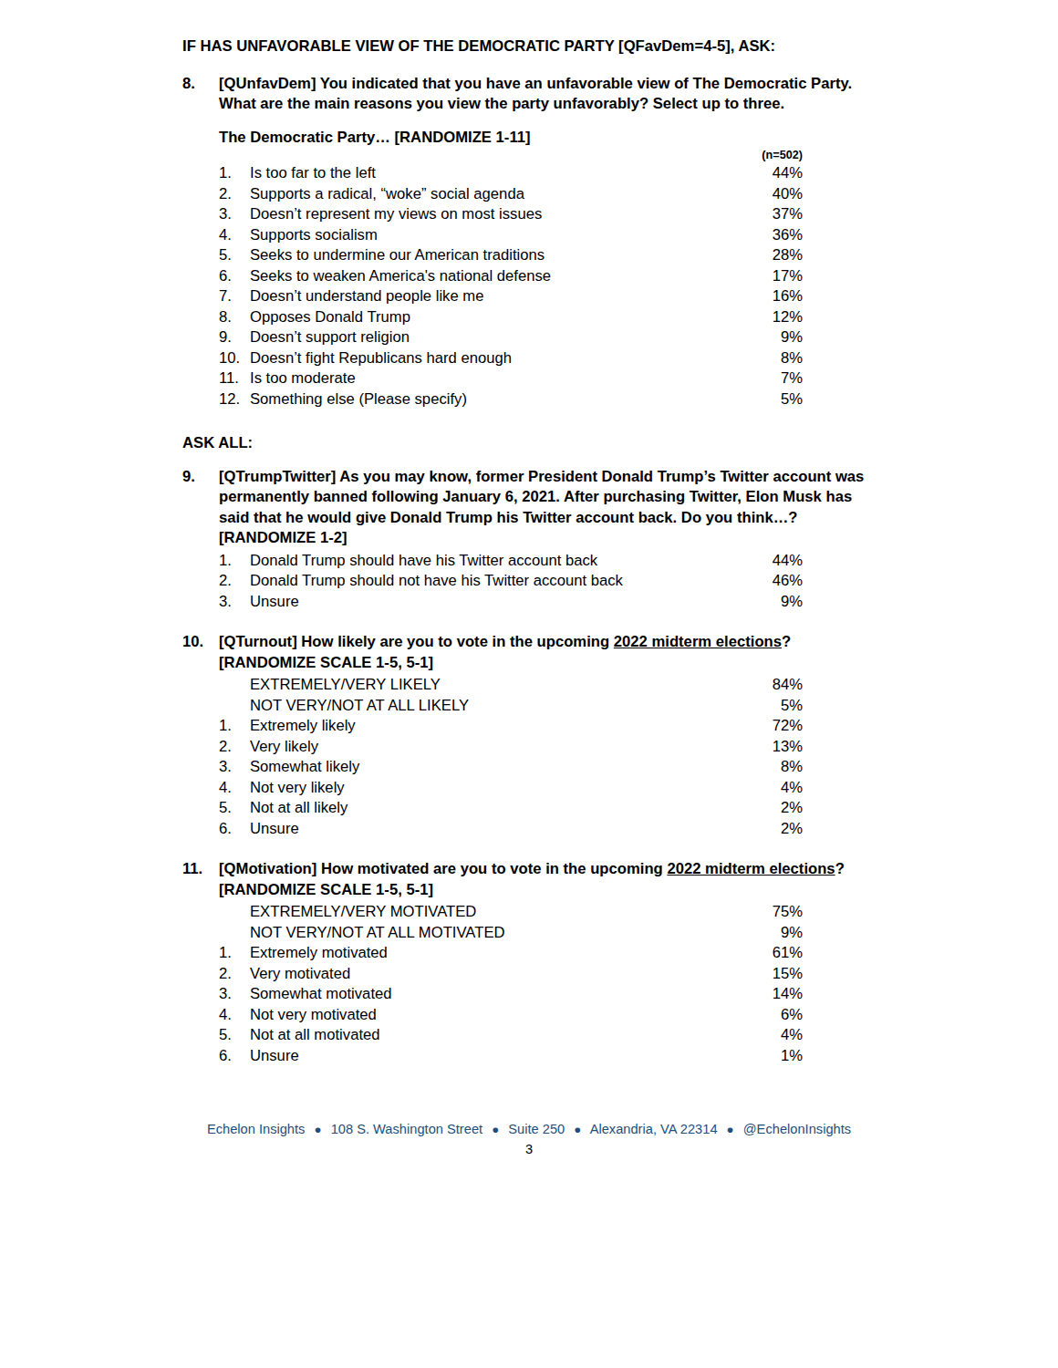IF HAS UNFAVORABLE VIEW OF THE DEMOCRATIC PARTY [QFavDem=4-5], ASK:
8.
[QUnfavDem] You indicated that you have an unfavorable view of The Democratic Party. What are the main reasons you view the party unfavorably? Select up to three.
The Democratic Party… [RANDOMIZE 1-11]
(n=502)
| 1. | Is too far to the left | 44% |
| 2. | Supports a radical, “woke” social agenda | 40% |
| 3. | Doesn’t represent my views on most issues | 37% |
| 4. | Supports socialism | 36% |
| 5. | Seeks to undermine our American traditions | 28% |
| 6. | Seeks to weaken America's national defense | 17% |
| 7. | Doesn’t understand people like me | 16% |
| 8. | Opposes Donald Trump | 12% |
| 9. | Doesn’t support religion | 9% |
| 10. | Doesn’t fight Republicans hard enough | 8% |
| 11. | Is too moderate | 7% |
| 12. | Something else (Please specify) | 5% |
ASK ALL:
9.
[QTrumpTwitter] As you may know, former President Donald Trump’s Twitter account was permanently banned following January 6, 2021. After purchasing Twitter, Elon Musk has said that he would give Donald Trump his Twitter account back. Do you think…? [RANDOMIZE 1-2]
| 1. | Donald Trump should have his Twitter account back | 44% |
| 2. | Donald Trump should not have his Twitter account back | 46% |
| 3. | Unsure | 9% |
10.
[QTurnout] How likely are you to vote in the upcoming 2022 midterm elections? [RANDOMIZE SCALE 1-5, 5-1]
| | Extremely/Very likely | 84% |
| | Not very/Not at all likely | 5% |
| 1. | Extremely likely | 72% |
| 2. | Very likely | 13% |
| 3. | Somewhat likely | 8% |
| 4. | Not very likely | 4% |
| 5. | Not at all likely | 2% |
| 6. | Unsure | 2% |
11.
[QMotivation] How motivated are you to vote in the upcoming 2022 midterm elections? [RANDOMIZE SCALE 1-5, 5-1]
| | Extremely/Very motivated | 75% |
| | Not very/Not at all motivated | 9% |
| 1. | Extremely motivated | 61% |
| 2. | Very motivated | 15% |
| 3. | Somewhat motivated | 14% |
| 4. | Not very motivated | 6% |
| 5. | Not at all motivated | 4% |
| 6. | Unsure | 1% |
Echelon Insights ● 108 S. Washington Street ● Suite 250 ● Alexandria, VA 22314 ● @EchelonInsights
3